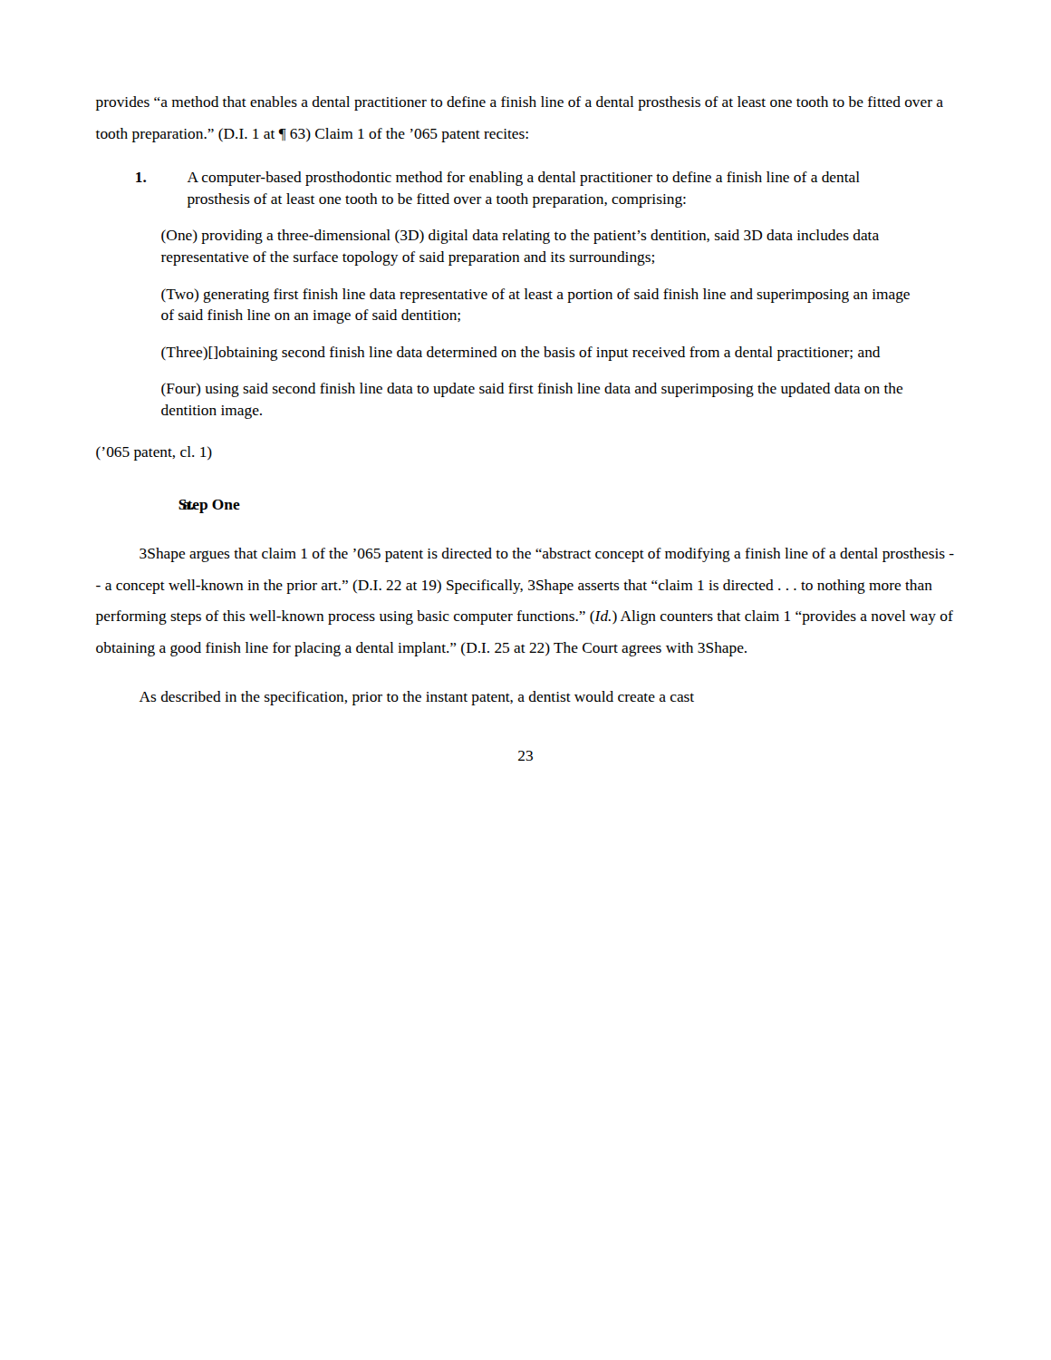provides “a method that enables a dental practitioner to define a finish line of a dental prosthesis of at least one tooth to be fitted over a tooth preparation.” (D.I. 1 at ¶ 63) Claim 1 of the ’065 patent recites:
1. A computer-based prosthodontic method for enabling a dental practitioner to define a finish line of a dental prosthesis of at least one tooth to be fitted over a tooth preparation, comprising:
(One) providing a three-dimensional (3D) digital data relating to the patient’s dentition, said 3D data includes data representative of the surface topology of said preparation and its surroundings;
(Two) generating first finish line data representative of at least a portion of said finish line and superimposing an image of said finish line on an image of said dentition;
(Three)[]obtaining second finish line data determined on the basis of input received from a dental practitioner; and
(Four) using said second finish line data to update said first finish line data and superimposing the updated data on the dentition image.
(’065 patent, cl. 1)
a. Step One
3Shape argues that claim 1 of the ’065 patent is directed to the “abstract concept of modifying a finish line of a dental prosthesis - - a concept well-known in the prior art.” (D.I. 22 at 19) Specifically, 3Shape asserts that “claim 1 is directed . . . to nothing more than performing steps of this well-known process using basic computer functions.” (Id.) Align counters that claim 1 “provides a novel way of obtaining a good finish line for placing a dental implant.” (D.I. 25 at 22) The Court agrees with 3Shape.
As described in the specification, prior to the instant patent, a dentist would create a cast
23